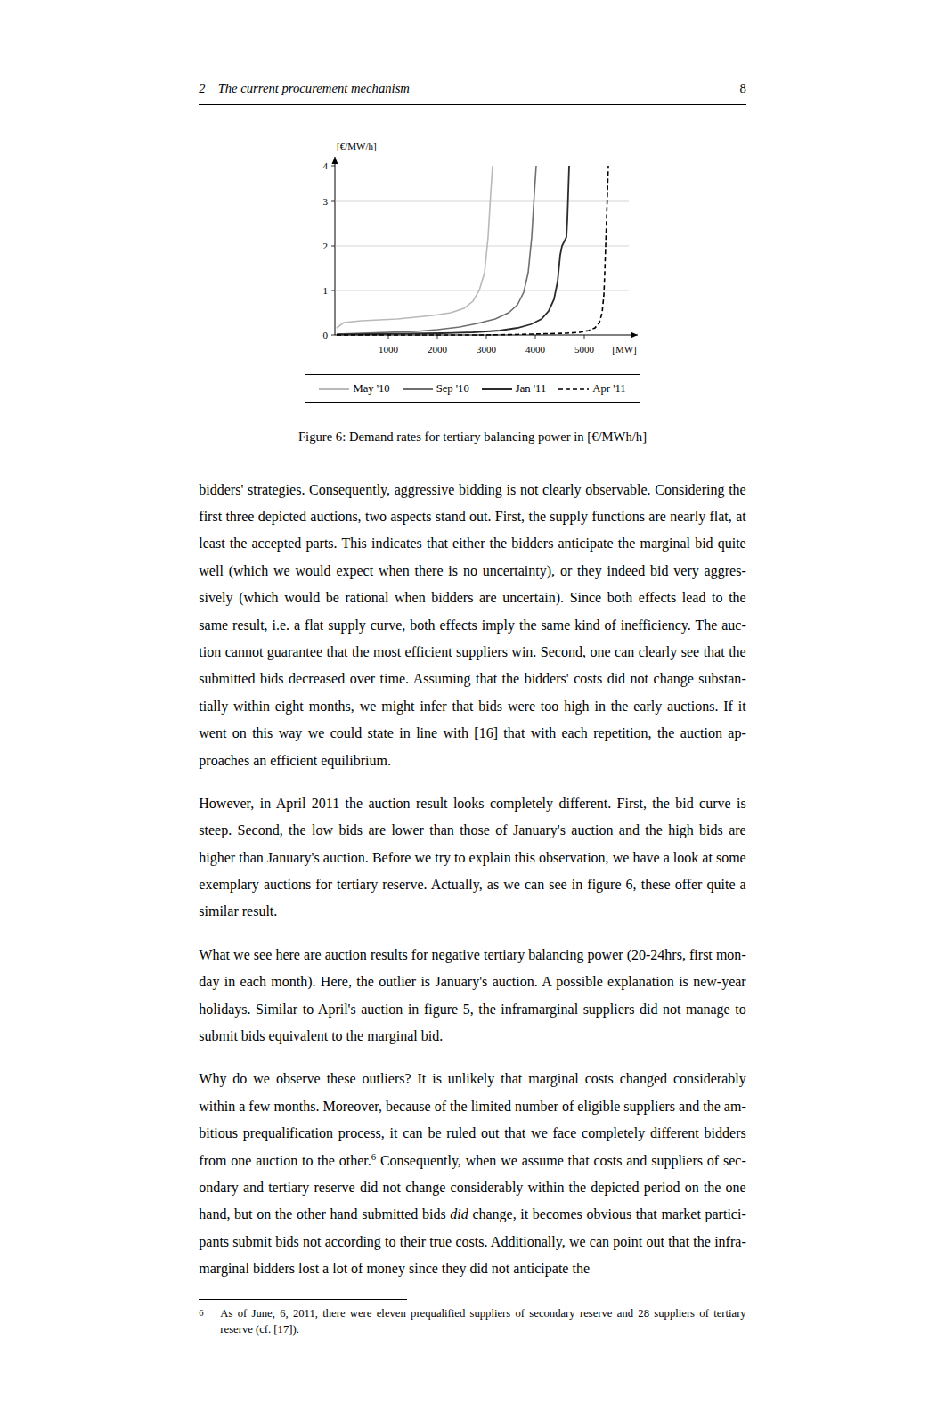2 The current procurement mechanism
8
0 1 2 3 4 [€/MW/h] 1000 2000 3000 4000 5000 [MW]
| May '10 | Sep '10 | Jan '11 | Apr '11 |
Figure 6: Demand rates for tertiary balancing power in [€/MWh/h]
bidders' strategies. Consequently, aggressive bidding is not clearly observable. Considering the first three depicted auctions, two aspects stand out. First, the supply functions are nearly flat, at least the accepted parts. This indicates that either the bidders anticipate the marginal bid quite well (which we would expect when there is no uncertainty), or they indeed bid very aggressively (which would be rational when bidders are uncertain). Since both effects lead to the same result, i.e. a flat supply curve, both effects imply the same kind of inefficiency. The auction cannot guarantee that the most efficient suppliers win. Second, one can clearly see that the submitted bids decreased over time. Assuming that the bidders' costs did not change substantially within eight months, we might infer that bids were too high in the early auctions. If it went on this way we could state in line with [16] that with each repetition, the auction approaches an efficient equilibrium.
However, in April 2011 the auction result looks completely different. First, the bid curve is steep. Second, the low bids are lower than those of January's auction and the high bids are higher than January's auction. Before we try to explain this observation, we have a look at some exemplary auctions for tertiary reserve. Actually, as we can see in figure 6, these offer quite a similar result.
What we see here are auction results for negative tertiary balancing power (20-24hrs, first monday in each month). Here, the outlier is January's auction. A possible explanation is new-year holidays. Similar to April's auction in figure 5, the inframarginal suppliers did not manage to submit bids equivalent to the marginal bid.
Why do we observe these outliers? It is unlikely that marginal costs changed considerably within a few months. Moreover, because of the limited number of eligible suppliers and the ambitious prequalification process, it can be ruled out that we face completely different bidders from one auction to the other.6 Consequently, when we assume that costs and suppliers of secondary and tertiary reserve did not change considerably within the depicted period on the one hand, but on the other hand submitted bids did change, it becomes obvious that market participants submit bids not according to their true costs. Additionally, we can point out that the inframarginal bidders lost a lot of money since they did not anticipate the
6
As of June, 6, 2011, there were eleven prequalified suppliers of secondary reserve and 28 suppliers of tertiary reserve (cf. [17]).